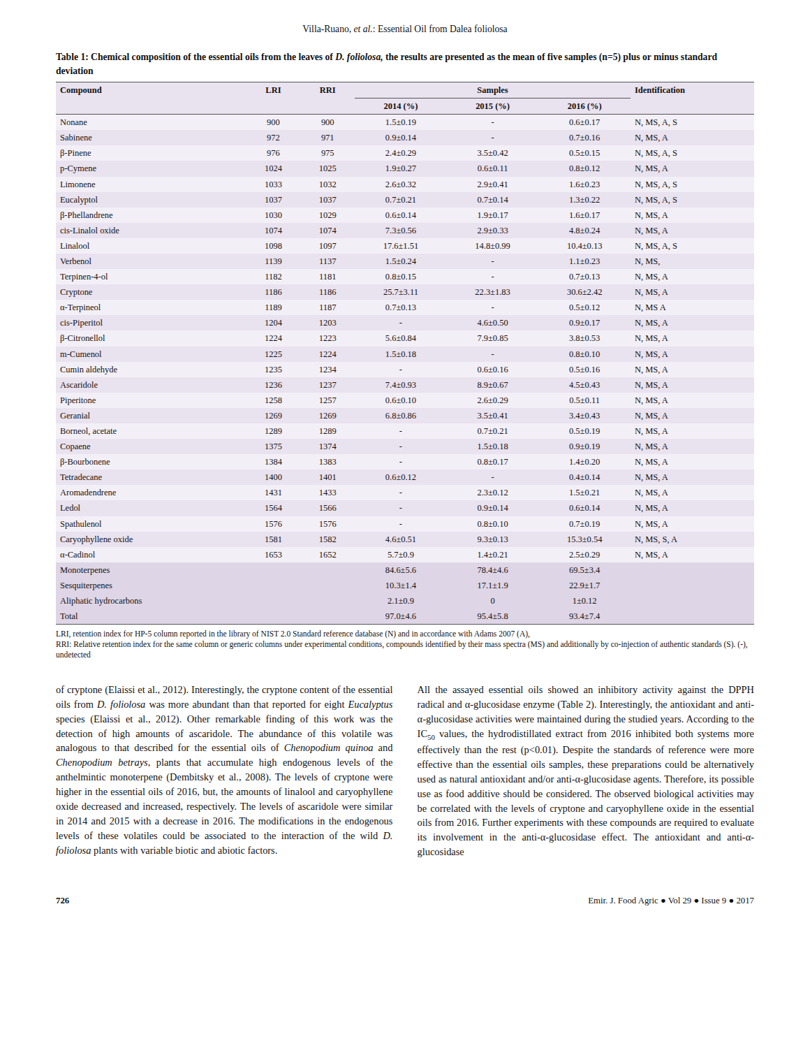Villa-Ruano, et al.: Essential Oil from Dalea foliolosa
Table 1: Chemical composition of the essential oils from the leaves of D. foliolosa, the results are presented as the mean of five samples (n=5) plus or minus standard deviation
| Compound | LRI | RRI | Samples | Identification |
| --- | --- | --- | --- | --- |
| 2014 (%) | 2015 (%) | 2016 (%) |
| Nonane | 900 | 900 | 1.5±0.19 | - | 0.6±0.17 | N, MS, A, S |
| Sabinene | 972 | 971 | 0.9±0.14 | - | 0.7±0.16 | N, MS, A |
| β-Pinene | 976 | 975 | 2.4±0.29 | 3.5±0.42 | 0.5±0.15 | N, MS, A, S |
| p-Cymene | 1024 | 1025 | 1.9±0.27 | 0.6±0.11 | 0.8±0.12 | N, MS, A |
| Limonene | 1033 | 1032 | 2.6±0.32 | 2.9±0.41 | 1.6±0.23 | N, MS, A, S |
| Eucalyptol | 1037 | 1037 | 0.7±0.21 | 0.7±0.14 | 1.3±0.22 | N, MS, A, S |
| β-Phellandrene | 1030 | 1029 | 0.6±0.14 | 1.9±0.17 | 1.6±0.17 | N, MS, A |
| cis-Linalol oxide | 1074 | 1074 | 7.3±0.56 | 2.9±0.33 | 4.8±0.24 | N, MS, A |
| Linalool | 1098 | 1097 | 17.6±1.51 | 14.8±0.99 | 10.4±0.13 | N, MS, A, S |
| Verbenol | 1139 | 1137 | 1.5±0.24 | - | 1.1±0.23 | N, MS, |
| Terpinen-4-ol | 1182 | 1181 | 0.8±0.15 | - | 0.7±0.13 | N, MS, A |
| Cryptone | 1186 | 1186 | 25.7±3.11 | 22.3±1.83 | 30.6±2.42 | N, MS, A |
| α-Terpineol | 1189 | 1187 | 0.7±0.13 | - | 0.5±0.12 | N, MS A |
| cis-Piperitol | 1204 | 1203 | - | 4.6±0.50 | 0.9±0.17 | N, MS, A |
| β-Citronellol | 1224 | 1223 | 5.6±0.84 | 7.9±0.85 | 3.8±0.53 | N, MS, A |
| m-Cumenol | 1225 | 1224 | 1.5±0.18 | - | 0.8±0.10 | N, MS, A |
| Cumin aldehyde | 1235 | 1234 | - | 0.6±0.16 | 0.5±0.16 | N, MS, A |
| Ascaridole | 1236 | 1237 | 7.4±0.93 | 8.9±0.67 | 4.5±0.43 | N, MS, A |
| Piperitone | 1258 | 1257 | 0.6±0.10 | 2.6±0.29 | 0.5±0.11 | N, MS, A |
| Geranial | 1269 | 1269 | 6.8±0.86 | 3.5±0.41 | 3.4±0.43 | N, MS, A |
| Borneol, acetate | 1289 | 1289 | - | 0.7±0.21 | 0.5±0.19 | N, MS, A |
| Copaene | 1375 | 1374 | - | 1.5±0.18 | 0.9±0.19 | N, MS, A |
| β-Bourbonene | 1384 | 1383 | - | 0.8±0.17 | 1.4±0.20 | N, MS, A |
| Tetradecane | 1400 | 1401 | 0.6±0.12 | - | 0.4±0.14 | N, MS, A |
| Aromadendrene | 1431 | 1433 | - | 2.3±0.12 | 1.5±0.21 | N, MS, A |
| Ledol | 1564 | 1566 | - | 0.9±0.14 | 0.6±0.14 | N, MS, A |
| Spathulenol | 1576 | 1576 | - | 0.8±0.10 | 0.7±0.19 | N, MS, A |
| Caryophyllene oxide | 1581 | 1582 | 4.6±0.51 | 9.3±0.13 | 15.3±0.54 | N, MS, S, A |
| α-Cadinol | 1653 | 1652 | 5.7±0.9 | 1.4±0.21 | 2.5±0.29 | N, MS, A |
| Monoterpenes | | | 84.6±5.6 | 78.4±4.6 | 69.5±3.4 | |
| Sesquiterpenes | | | 10.3±1.4 | 17.1±1.9 | 22.9±1.7 | |
| Aliphatic hydrocarbons | | | 2.1±0.9 | 0 | 1±0.12 | |
| Total | | | 97.0±4.6 | 95.4±5.8 | 93.4±7.4 | |
LRI, retention index for HP-5 column reported in the library of NIST 2.0 Standard reference database (N) and in accordance with Adams 2007 (A),
RRI: Relative retention index for the same column or generic columns under experimental conditions, compounds identified by their mass spectra (MS) and additionally by co-injection of authentic standards (S). (-), undetected
of cryptone (Elaissi et al., 2012). Interestingly, the cryptone content of the essential oils from D. foliolosa was more abundant than that reported for eight Eucalyptus species (Elaissi et al., 2012). Other remarkable finding of this work was the detection of high amounts of ascaridole. The abundance of this volatile was analogous to that described for the essential oils of Chenopodium quinoa and Chenopodium betrays, plants that accumulate high endogenous levels of the anthelmintic monoterpene (Dembitsky et al., 2008). The levels of cryptone were higher in the essential oils of 2016, but, the amounts of linalool and caryophyllene oxide decreased and increased, respectively. The levels of ascaridole were similar in 2014 and 2015 with a decrease in 2016. The modifications in the endogenous levels of these volatiles could be associated to the interaction of the wild D. foliolosa plants with variable biotic and abiotic factors.
All the assayed essential oils showed an inhibitory activity against the DPPH radical and α-glucosidase enzyme (Table 2). Interestingly, the antioxidant and anti-α-glucosidase activities were maintained during the studied years. According to the IC50 values, the hydrodistillated extract from 2016 inhibited both systems more effectively than the rest (p<0.01). Despite the standards of reference were more effective than the essential oils samples, these preparations could be alternatively used as natural antioxidant and/or anti-α-glucosidase agents. Therefore, its possible use as food additive should be considered. The observed biological activities may be correlated with the levels of cryptone and caryophyllene oxide in the essential oils from 2016. Further experiments with these compounds are required to evaluate its involvement in the anti-α-glucosidase effect. The antioxidant and anti-α-glucosidase
726 Emir. J. Food Agric ● Vol 29 ● Issue 9 ● 2017